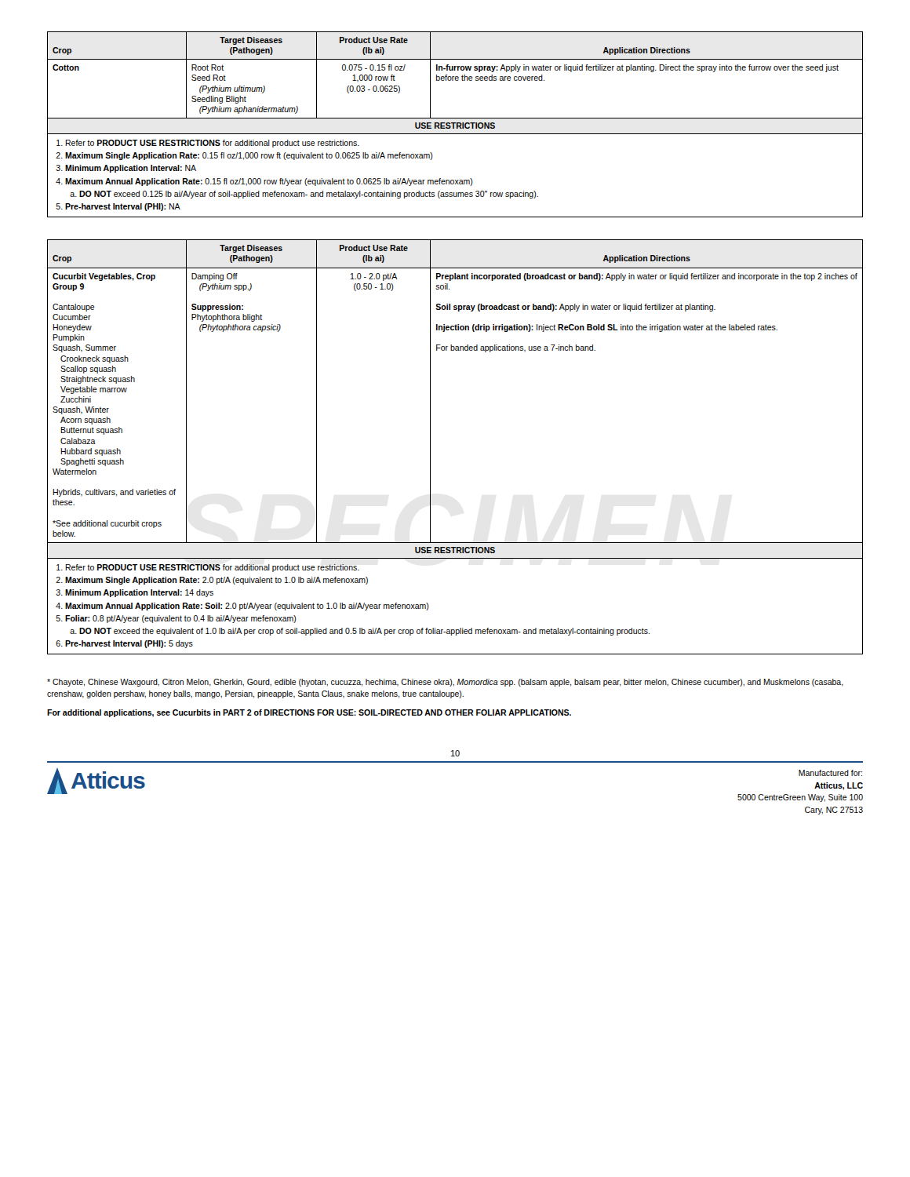SPECIMEN
| Crop | Target Diseases (Pathogen) | Product Use Rate (lb ai) | Application Directions |
| --- | --- | --- | --- |
| Cotton | Root Rot Seed Rot (Pythium ultimum) Seedling Blight (Pythium aphanidermatum) | 0.075 - 0.15 fl oz/ 1,000 row ft (0.03 - 0.0625) | In-furrow spray: Apply in water or liquid fertilizer at planting. Direct the spray into the furrow over the seed just before the seeds are covered. |
| USE RESTRICTIONS |
| Refer to PRODUCT USE RESTRICTIONS for additional product use restrictions. Maximum Single Application Rate: 0.15 fl oz/1,000 row ft (equivalent to 0.0625 lb ai/A mefenoxam) Minimum Application Interval: NA Maximum Annual Application Rate: 0.15 fl oz/1,000 row ft/year (equivalent to 0.0625 lb ai/A/year mefenoxam) DO NOT exceed 0.125 lb ai/A/year of soil-applied mefenoxam- and metalaxyl-containing products (assumes 30" row spacing). Pre-harvest Interval (PHI): NA |
| Crop | Target Diseases (Pathogen) | Product Use Rate (lb ai) | Application Directions |
| --- | --- | --- | --- |
| Cucurbit Vegetables, Crop Group 9 Cantaloupe Cucumber Honeydew Pumpkin Squash, Summer Crookneck squash Scallop squash Straightneck squash Vegetable marrow Zucchini Squash, Winter Acorn squash Butternut squash Calabaza Hubbard squash Spaghetti squash Watermelon Hybrids, cultivars, and varieties of these. *See additional cucurbit crops below. | Damping Off (Pythium spp. ) Suppression: Phytophthora blight (Phytophthora capsici) | 1.0 - 2.0 pt/A (0.50 - 1.0) | Preplant incorporated (broadcast or band): Apply in water or liquid fertilizer and incorporate in the top 2 inches of soil. Soil spray (broadcast or band): Apply in water or liquid fertilizer at planting. Injection (drip irrigation): Inject ReCon Bold SL into the irrigation water at the labeled rates. For banded applications, use a 7-inch band. |
| USE RESTRICTIONS |
| Refer to PRODUCT USE RESTRICTIONS for additional product use restrictions. Maximum Single Application Rate: 2.0 pt/A (equivalent to 1.0 lb ai/A mefenoxam) Minimum Application Interval: 14 days Maximum Annual Application Rate: Soil: 2.0 pt/A/year (equivalent to 1.0 lb ai/A/year mefenoxam) Foliar: 0.8 pt/A/year (equivalent to 0.4 lb ai/A/year mefenoxam) DO NOT exceed the equivalent of 1.0 lb ai/A per crop of soil-applied and 0.5 lb ai/A per crop of foliar-applied mefenoxam- and metalaxyl-containing products. Pre-harvest Interval (PHI): 5 days |
* Chayote, Chinese Waxgourd, Citron Melon, Gherkin, Gourd, edible (hyotan, cucuzza, hechima, Chinese okra), Momordica spp. (balsam apple, balsam pear, bitter melon, Chinese cucumber), and Muskmelons (casaba, crenshaw, golden pershaw, honey balls, mango, Persian, pineapple, Santa Claus, snake melons, true cantaloupe).
For additional applications, see Cucurbits in PART 2 of DIRECTIONS FOR USE: SOIL-DIRECTED AND OTHER FOLIAR APPLICATIONS.
10
Atticus
Manufactured for:
Atticus, LLC
5000 CentreGreen Way, Suite 100
Cary, NC 27513